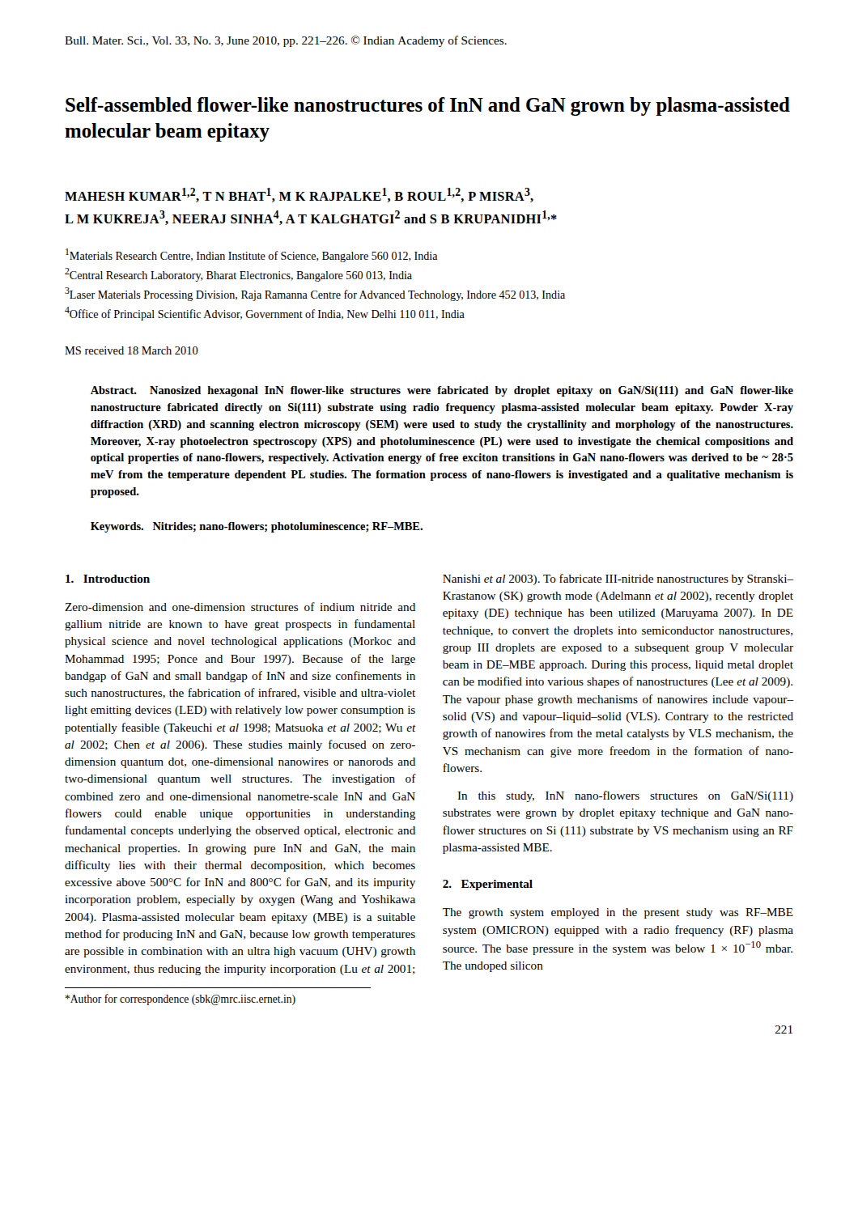Bull. Mater. Sci., Vol. 33, No. 3, June 2010, pp. 221–226. © Indian Academy of Sciences.
Self-assembled flower-like nanostructures of InN and GaN grown by plasma-assisted molecular beam epitaxy
MAHESH KUMAR1,2, T N BHAT1, M K RAJPALKE1, B ROUL1,2, P MISRA3,
L M KUKREJA3, NEERAJ SINHA4, A T KALGHATGI2 and S B KRUPANIDHI1,*
1Materials Research Centre, Indian Institute of Science, Bangalore 560 012, India
2Central Research Laboratory, Bharat Electronics, Bangalore 560 013, India
3Laser Materials Processing Division, Raja Ramanna Centre for Advanced Technology, Indore 452 013, India
4Office of Principal Scientific Advisor, Government of India, New Delhi 110 011, India
MS received 18 March 2010
Abstract. Nanosized hexagonal InN flower-like structures were fabricated by droplet epitaxy on GaN/Si(111) and GaN flower-like nanostructure fabricated directly on Si(111) substrate using radio frequency plasma-assisted molecular beam epitaxy. Powder X-ray diffraction (XRD) and scanning electron microscopy (SEM) were used to study the crystallinity and morphology of the nanostructures. Moreover, X-ray photoelectron spectroscopy (XPS) and photoluminescence (PL) were used to investigate the chemical compositions and optical properties of nano-flowers, respectively. Activation energy of free exciton transitions in GaN nano-flowers was derived to be ~ 28·5 meV from the temperature dependent PL studies. The formation process of nano-flowers is investigated and a qualitative mechanism is proposed.
Keywords. Nitrides; nano-flowers; photoluminescence; RF–MBE.
1. Introduction
Zero-dimension and one-dimension structures of indium nitride and gallium nitride are known to have great prospects in fundamental physical science and novel technological applications (Morkoc and Mohammad 1995; Ponce and Bour 1997). Because of the large bandgap of GaN and small bandgap of InN and size confinements in such nanostructures, the fabrication of infrared, visible and ultra-violet light emitting devices (LED) with relatively low power consumption is potentially feasible (Takeuchi et al 1998; Matsuoka et al 2002; Wu et al 2002; Chen et al 2006). These studies mainly focused on zero-dimension quantum dot, one-dimensional nanowires or nanorods and two-dimensional quantum well structures. The investigation of combined zero and one-dimensional nanometre-scale InN and GaN flowers could enable unique opportunities in understanding fundamental concepts underlying the observed optical, electronic and mechanical properties. In growing pure InN and GaN, the main difficulty lies with their thermal decomposition, which becomes excessive above 500°C for InN and 800°C for GaN, and its impurity incorporation problem, especially by oxygen (Wang and Yoshikawa 2004). Plasma-assisted molecular beam epitaxy (MBE) is a suitable method for producing InN and GaN, because low growth temperatures are possible in combination with an ultra high vacuum (UHV) growth environment, thus reducing the impurity incorporation (Lu et al 2001; Nanishi et al 2003). To fabricate III-nitride nanostructures by Stranski–Krastanow (SK) growth mode (Adelmann et al 2002), recently droplet epitaxy (DE) technique has been utilized (Maruyama 2007). In DE technique, to convert the droplets into semiconductor nanostructures, group III droplets are exposed to a subsequent group V molecular beam in DE–MBE approach. During this process, liquid metal droplet can be modified into various shapes of nanostructures (Lee et al 2009). The vapour phase growth mechanisms of nanowires include vapour–solid (VS) and vapour–liquid–solid (VLS). Contrary to the restricted growth of nanowires from the metal catalysts by VLS mechanism, the VS mechanism can give more freedom in the formation of nano-flowers.
In this study, InN nano-flowers structures on GaN/Si(111) substrates were grown by droplet epitaxy technique and GaN nano-flower structures on Si (111) substrate by VS mechanism using an RF plasma-assisted MBE.
2. Experimental
The growth system employed in the present study was RF–MBE system (OMICRON) equipped with a radio frequency (RF) plasma source. The base pressure in the system was below 1 × 10−10 mbar. The undoped silicon
*Author for correspondence (sbk@mrc.iisc.ernet.in)
221